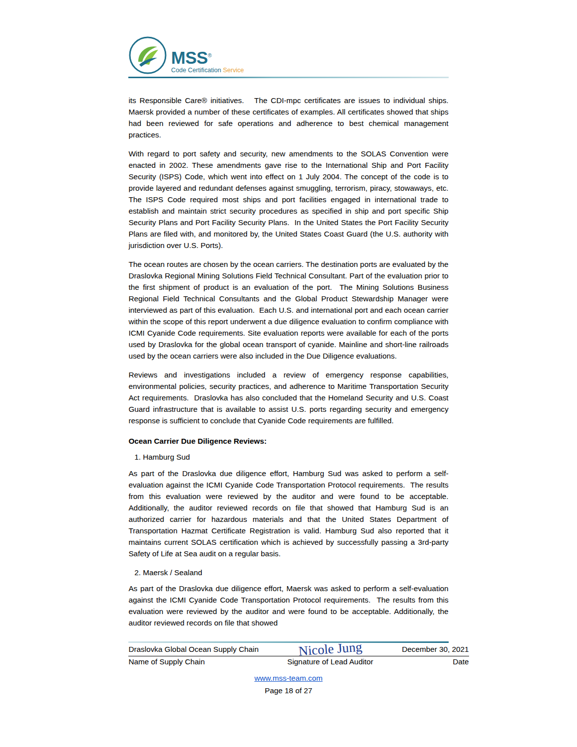MSS®
Code Certification Service
its Responsible Care® initiatives. The CDI-mpc certificates are issues to individual ships. Maersk provided a number of these certificates of examples. All certificates showed that ships had been reviewed for safe operations and adherence to best chemical management practices.
With regard to port safety and security, new amendments to the SOLAS Convention were enacted in 2002. These amendments gave rise to the International Ship and Port Facility Security (ISPS) Code, which went into effect on 1 July 2004. The concept of the code is to provide layered and redundant defenses against smuggling, terrorism, piracy, stowaways, etc. The ISPS Code required most ships and port facilities engaged in international trade to establish and maintain strict security procedures as specified in ship and port specific Ship Security Plans and Port Facility Security Plans. In the United States the Port Facility Security Plans are filed with, and monitored by, the United States Coast Guard (the U.S. authority with jurisdiction over U.S. Ports).
The ocean routes are chosen by the ocean carriers. The destination ports are evaluated by the Draslovka Regional Mining Solutions Field Technical Consultant. Part of the evaluation prior to the first shipment of product is an evaluation of the port. The Mining Solutions Business Regional Field Technical Consultants and the Global Product Stewardship Manager were interviewed as part of this evaluation. Each U.S. and international port and each ocean carrier within the scope of this report underwent a due diligence evaluation to confirm compliance with ICMI Cyanide Code requirements. Site evaluation reports were available for each of the ports used by Draslovka for the global ocean transport of cyanide. Mainline and short-line railroads used by the ocean carriers were also included in the Due Diligence evaluations.
Reviews and investigations included a review of emergency response capabilities, environmental policies, security practices, and adherence to Maritime Transportation Security Act requirements. Draslovka has also concluded that the Homeland Security and U.S. Coast Guard infrastructure that is available to assist U.S. ports regarding security and emergency response is sufficient to conclude that Cyanide Code requirements are fulfilled.
Ocean Carrier Due Diligence Reviews:
Hamburg Sud
As part of the Draslovka due diligence effort, Hamburg Sud was asked to perform a self-evaluation against the ICMI Cyanide Code Transportation Protocol requirements. The results from this evaluation were reviewed by the auditor and were found to be acceptable. Additionally, the auditor reviewed records on file that showed that Hamburg Sud is an authorized carrier for hazardous materials and that the United States Department of Transportation Hazmat Certificate Registration is valid. Hamburg Sud also reported that it maintains current SOLAS certification which is achieved by successfully passing a 3rd-party Safety of Life at Sea audit on a regular basis.
Maersk / Sealand
As part of the Draslovka due diligence effort, Maersk was asked to perform a self-evaluation against the ICMI Cyanide Code Transportation Protocol requirements. The results from this evaluation were reviewed by the auditor and were found to be acceptable. Additionally, the auditor reviewed records on file that showed
Draslovka Global Ocean Supply Chain
Name of Supply Chain
Nicole Jung
Signature of Lead Auditor
December 30, 2021
Date
www.mss-team.com
Page 18 of 27